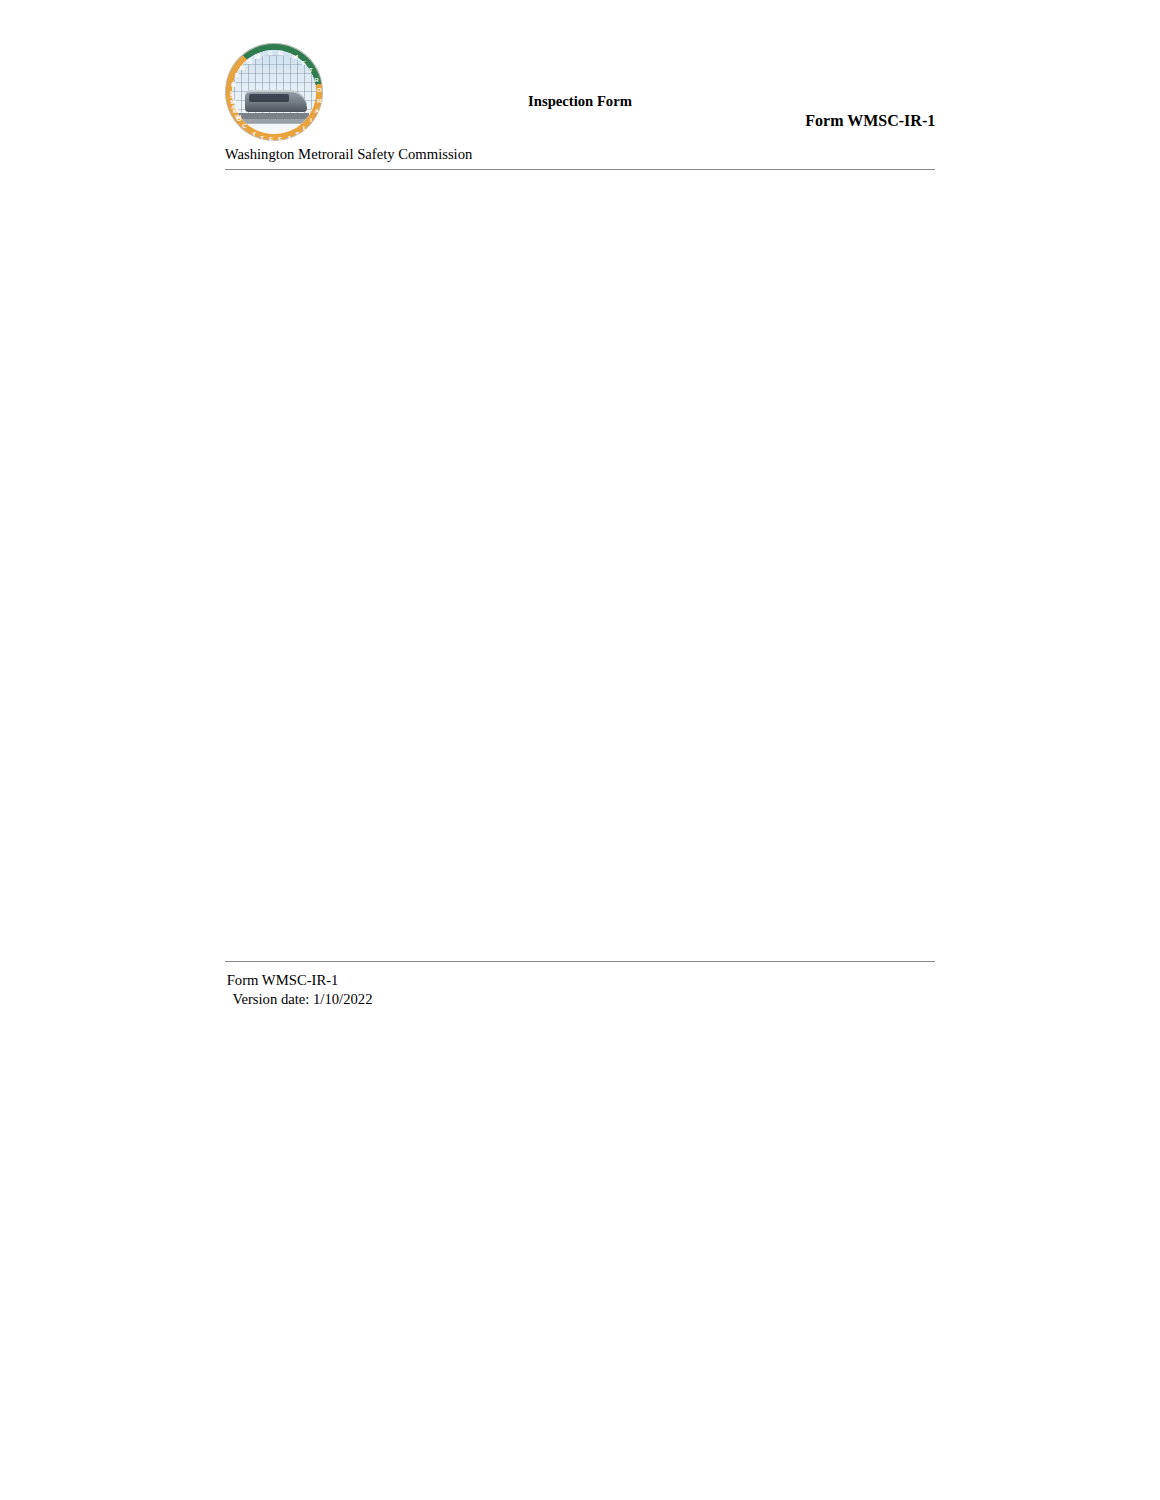W A S H I N G T O N M E T R O R A I L S A F E T Y C O M M I S S I O N
Inspection Form
Form WMSC-IR-1
Washington Metrorail Safety Commission
Form WMSC-IR-1
Version date: 1/10/2022